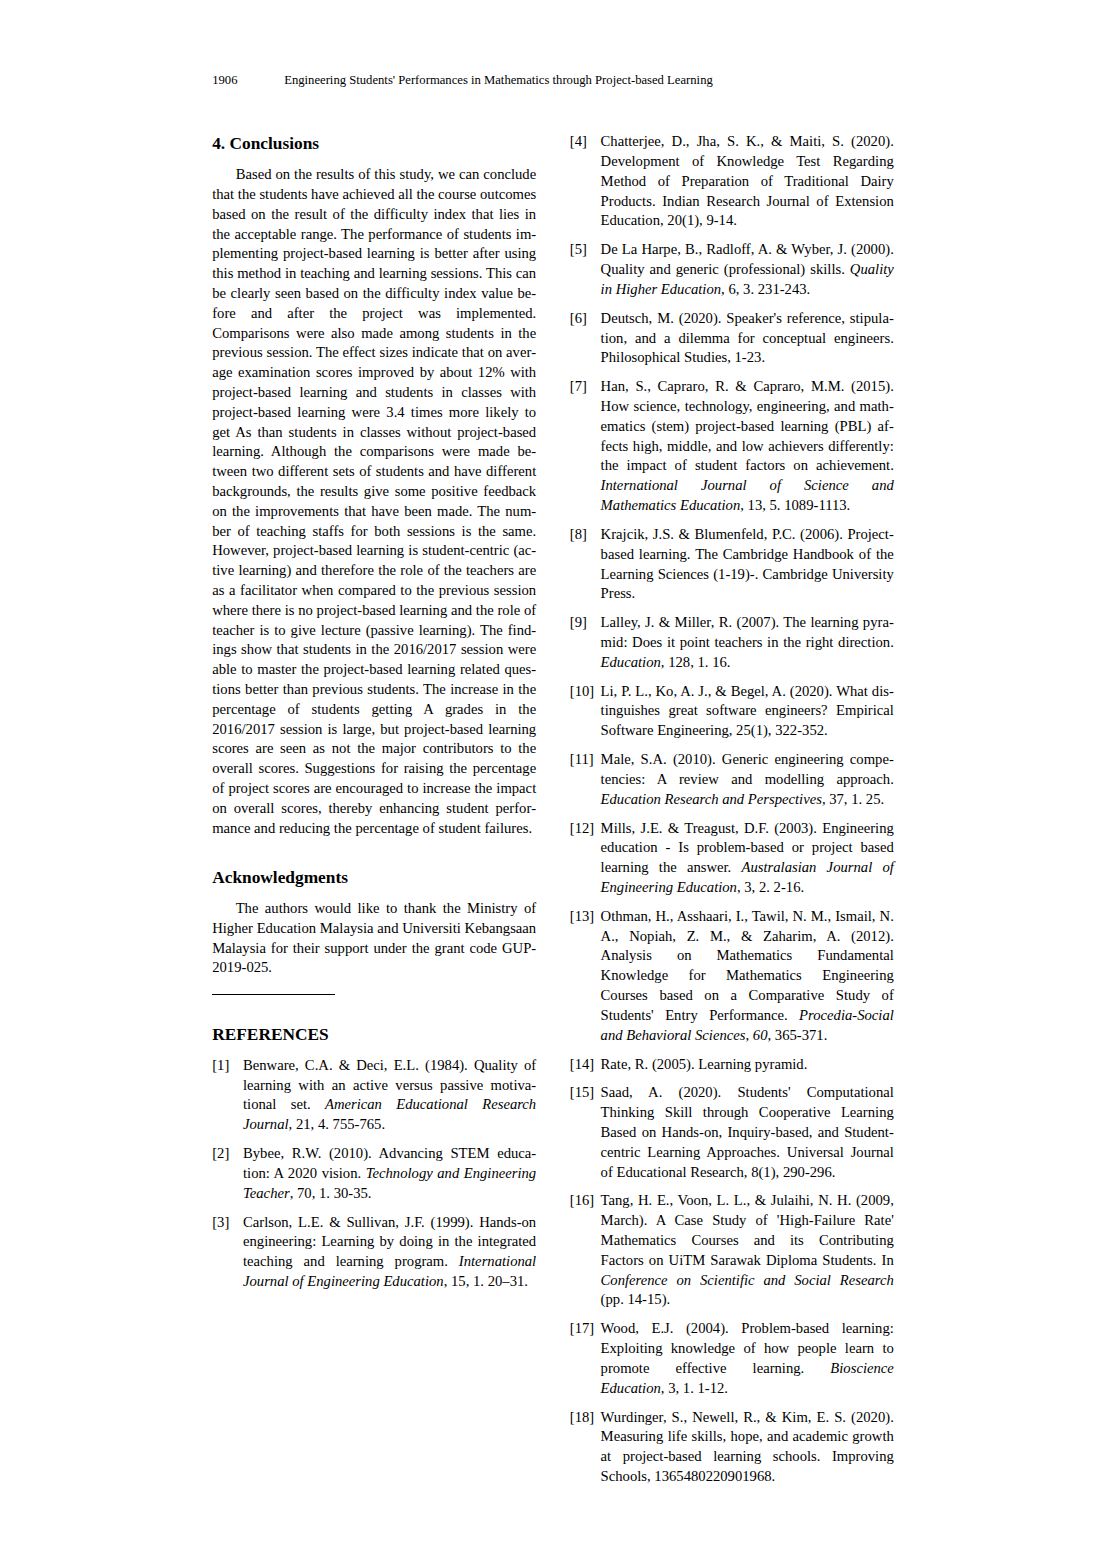1906 Engineering Students' Performances in Mathematics through Project-based Learning
4. Conclusions
Based on the results of this study, we can conclude that the students have achieved all the course outcomes based on the result of the difficulty index that lies in the acceptable range. The performance of students implementing project-based learning is better after using this method in teaching and learning sessions. This can be clearly seen based on the difficulty index value before and after the project was implemented. Comparisons were also made among students in the previous session. The effect sizes indicate that on average examination scores improved by about 12% with project-based learning and students in classes with project-based learning were 3.4 times more likely to get As than students in classes without project-based learning. Although the comparisons were made between two different sets of students and have different backgrounds, the results give some positive feedback on the improvements that have been made. The number of teaching staffs for both sessions is the same. However, project-based learning is student-centric (active learning) and therefore the role of the teachers are as a facilitator when compared to the previous session where there is no project-based learning and the role of teacher is to give lecture (passive learning). The findings show that students in the 2016/2017 session were able to master the project-based learning related questions better than previous students. The increase in the percentage of students getting A grades in the 2016/2017 session is large, but project-based learning scores are seen as not the major contributors to the overall scores. Suggestions for raising the percentage of project scores are encouraged to increase the impact on overall scores, thereby enhancing student performance and reducing the percentage of student failures.
Acknowledgments
The authors would like to thank the Ministry of Higher Education Malaysia and Universiti Kebangsaan Malaysia for their support under the grant code GUP-2019-025.
REFERENCES
[1] Benware, C.A. & Deci, E.L. (1984). Quality of learning with an active versus passive motivational set. American Educational Research Journal, 21, 4. 755-765.
[2] Bybee, R.W. (2010). Advancing STEM education: A 2020 vision. Technology and Engineering Teacher, 70, 1. 30-35.
[3] Carlson, L.E. & Sullivan, J.F. (1999). Hands-on engineering: Learning by doing in the integrated teaching and learning program. International Journal of Engineering Education, 15, 1. 20–31.
[4] Chatterjee, D., Jha, S. K., & Maiti, S. (2020). Development of Knowledge Test Regarding Method of Preparation of Traditional Dairy Products. Indian Research Journal of Extension Education, 20(1), 9-14.
[5] De La Harpe, B., Radloff, A. & Wyber, J. (2000). Quality and generic (professional) skills. Quality in Higher Education, 6, 3. 231-243.
[6] Deutsch, M. (2020). Speaker's reference, stipulation, and a dilemma for conceptual engineers. Philosophical Studies, 1-23.
[7] Han, S., Capraro, R. & Capraro, M.M. (2015). How science, technology, engineering, and mathematics (stem) project-based learning (PBL) affects high, middle, and low achievers differently: the impact of student factors on achievement. International Journal of Science and Mathematics Education, 13, 5. 1089-1113.
[8] Krajcik, J.S. & Blumenfeld, P.C. (2006). Project-based learning. The Cambridge Handbook of the Learning Sciences (1-19)-. Cambridge University Press.
[9] Lalley, J. & Miller, R. (2007). The learning pyramid: Does it point teachers in the right direction. Education, 128, 1. 16.
[10] Li, P. L., Ko, A. J., & Begel, A. (2020). What distinguishes great software engineers? Empirical Software Engineering, 25(1), 322-352.
[11] Male, S.A. (2010). Generic engineering competencies: A review and modelling approach. Education Research and Perspectives, 37, 1. 25.
[12] Mills, J.E. & Treagust, D.F. (2003). Engineering education - Is problem-based or project based learning the answer. Australasian Journal of Engineering Education, 3, 2. 2-16.
[13] Othman, H., Asshaari, I., Tawil, N. M., Ismail, N. A., Nopiah, Z. M., & Zaharim, A. (2012). Analysis on Mathematics Fundamental Knowledge for Mathematics Engineering Courses based on a Comparative Study of Students' Entry Performance. Procedia-Social and Behavioral Sciences, 60, 365-371.
[14] Rate, R. (2005). Learning pyramid.
[15] Saad, A. (2020). Students' Computational Thinking Skill through Cooperative Learning Based on Hands-on, Inquiry-based, and Student-centric Learning Approaches. Universal Journal of Educational Research, 8(1), 290-296.
[16] Tang, H. E., Voon, L. L., & Julaihi, N. H. (2009, March). A Case Study of 'High-Failure Rate' Mathematics Courses and its Contributing Factors on UiTM Sarawak Diploma Students. In Conference on Scientific and Social Research (pp. 14-15).
[17] Wood, E.J. (2004). Problem-based learning: Exploiting knowledge of how people learn to promote effective learning. Bioscience Education, 3, 1. 1-12.
[18] Wurdinger, S., Newell, R., & Kim, E. S. (2020). Measuring life skills, hope, and academic growth at project-based learning schools. Improving Schools, 1365480220901968.